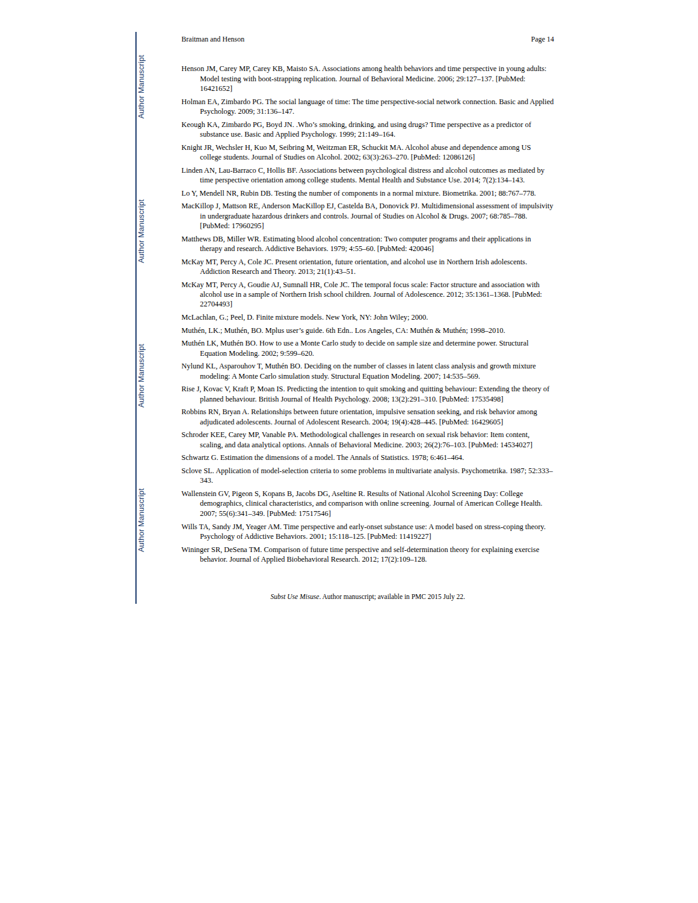Author Manuscript
Author Manuscript
Author Manuscript
Author Manuscript
Braitman and Henson
Page 14
Henson JM, Carey MP, Carey KB, Maisto SA. Associations among health behaviors and time perspective in young adults: Model testing with boot-strapping replication. Journal of Behavioral Medicine. 2006; 29:127–137. [PubMed: 16421652]
Holman EA, Zimbardo PG. The social language of time: The time perspective-social network connection. Basic and Applied Psychology. 2009; 31:136–147.
Keough KA, Zimbardo PG, Boyd JN. .Who’s smoking, drinking, and using drugs? Time perspective as a predictor of substance use. Basic and Applied Psychology. 1999; 21:149–164.
Knight JR, Wechsler H, Kuo M, Seibring M, Weitzman ER, Schuckit MA. Alcohol abuse and dependence among US college students. Journal of Studies on Alcohol. 2002; 63(3):263–270. [PubMed: 12086126]
Linden AN, Lau-Barraco C, Hollis BF. Associations between psychological distress and alcohol outcomes as mediated by time perspective orientation among college students. Mental Health and Substance Use. 2014; 7(2):134–143.
Lo Y, Mendell NR, Rubin DB. Testing the number of components in a normal mixture. Biometrika. 2001; 88:767–778.
MacKillop J, Mattson RE, Anderson MacKillop EJ, Castelda BA, Donovick PJ. Multidimensional assessment of impulsivity in undergraduate hazardous drinkers and controls. Journal of Studies on Alcohol & Drugs. 2007; 68:785–788. [PubMed: 17960295]
Matthews DB, Miller WR. Estimating blood alcohol concentration: Two computer programs and their applications in therapy and research. Addictive Behaviors. 1979; 4:55–60. [PubMed: 420046]
McKay MT, Percy A, Cole JC. Present orientation, future orientation, and alcohol use in Northern Irish adolescents. Addiction Research and Theory. 2013; 21(1):43–51.
McKay MT, Percy A, Goudie AJ, Sumnall HR, Cole JC. The temporal focus scale: Factor structure and association with alcohol use in a sample of Northern Irish school children. Journal of Adolescence. 2012; 35:1361–1368. [PubMed: 22704493]
McLachlan, G.; Peel, D. Finite mixture models. New York, NY: John Wiley; 2000.
Muthén, LK.; Muthén, BO. Mplus user’s guide. 6th Edn.. Los Angeles, CA: Muthén & Muthén; 1998–2010.
Muthén LK, Muthén BO. How to use a Monte Carlo study to decide on sample size and determine power. Structural Equation Modeling. 2002; 9:599–620.
Nylund KL, Asparouhov T, Muthén BO. Deciding on the number of classes in latent class analysis and growth mixture modeling: A Monte Carlo simulation study. Structural Equation Modeling. 2007; 14:535–569.
Rise J, Kovac V, Kraft P, Moan IS. Predicting the intention to quit smoking and quitting behaviour: Extending the theory of planned behaviour. British Journal of Health Psychology. 2008; 13(2):291–310. [PubMed: 17535498]
Robbins RN, Bryan A. Relationships between future orientation, impulsive sensation seeking, and risk behavior among adjudicated adolescents. Journal of Adolescent Research. 2004; 19(4):428–445. [PubMed: 16429605]
Schroder KEE, Carey MP, Vanable PA. Methodological challenges in research on sexual risk behavior: Item content, scaling, and data analytical options. Annals of Behavioral Medicine. 2003; 26(2):76–103. [PubMed: 14534027]
Schwartz G. Estimation the dimensions of a model. The Annals of Statistics. 1978; 6:461–464.
Sclove SL. Application of model-selection criteria to some problems in multivariate analysis. Psychometrika. 1987; 52:333–343.
Wallenstein GV, Pigeon S, Kopans B, Jacobs DG, Aseltine R. Results of National Alcohol Screening Day: College demographics, clinical characteristics, and comparison with online screening. Journal of American College Health. 2007; 55(6):341–349. [PubMed: 17517546]
Wills TA, Sandy JM, Yeager AM. Time perspective and early-onset substance use: A model based on stress-coping theory. Psychology of Addictive Behaviors. 2001; 15:118–125. [PubMed: 11419227]
Wininger SR, DeSena TM. Comparison of future time perspective and self-determination theory for explaining exercise behavior. Journal of Applied Biobehavioral Research. 2012; 17(2):109–128.
Subst Use Misuse. Author manuscript; available in PMC 2015 July 22.